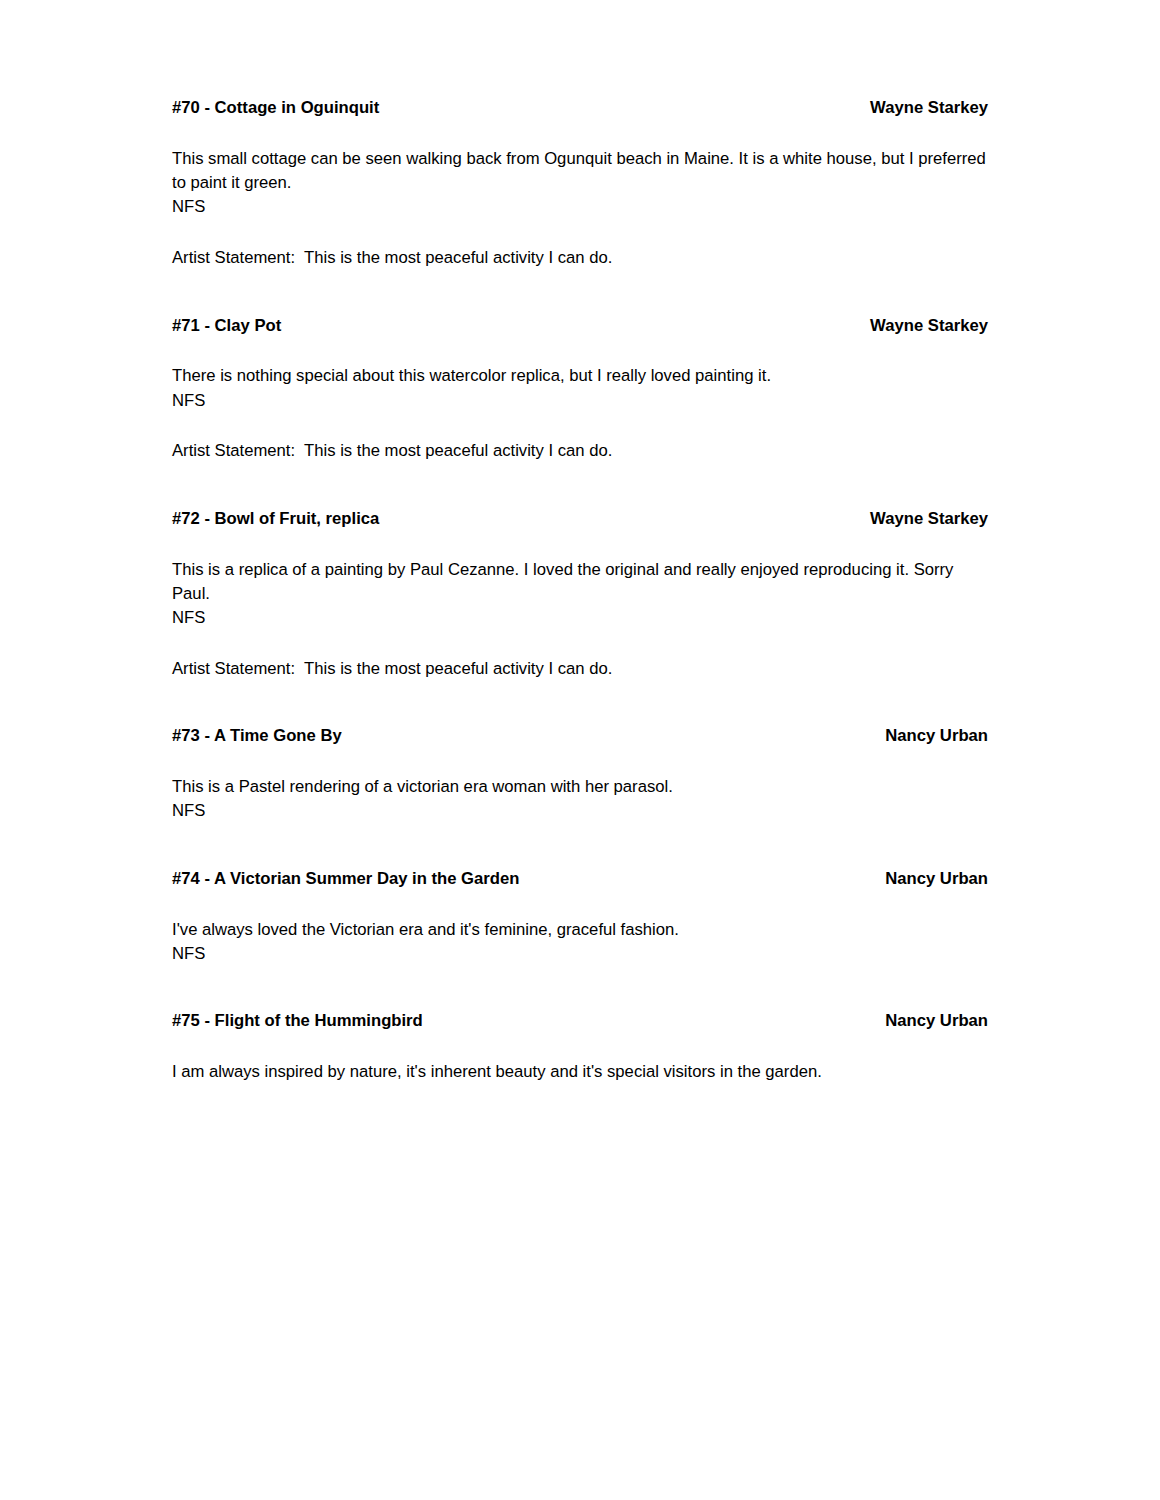#70 - Cottage in Oguinquit Wayne Starkey
This small cottage can be seen walking back from Ogunquit beach in Maine. It is a white house, but I preferred to paint it green.
NFS
Artist Statement: This is the most peaceful activity I can do.
#71 - Clay Pot Wayne Starkey
There is nothing special about this watercolor replica, but I really loved painting it.
NFS
Artist Statement: This is the most peaceful activity I can do.
#72 - Bowl of Fruit, replica Wayne Starkey
This is a replica of a painting by Paul Cezanne. I loved the original and really enjoyed reproducing it. Sorry Paul.
NFS
Artist Statement: This is the most peaceful activity I can do.
#73 - A Time Gone By Nancy Urban
This is a Pastel rendering of a victorian era woman with her parasol.
NFS
#74 - A Victorian Summer Day in the Garden Nancy Urban
I've always loved the Victorian era and it's feminine, graceful fashion.
NFS
#75 - Flight of the Hummingbird Nancy Urban
I am always inspired by nature, it's inherent beauty and it's special visitors in the garden.